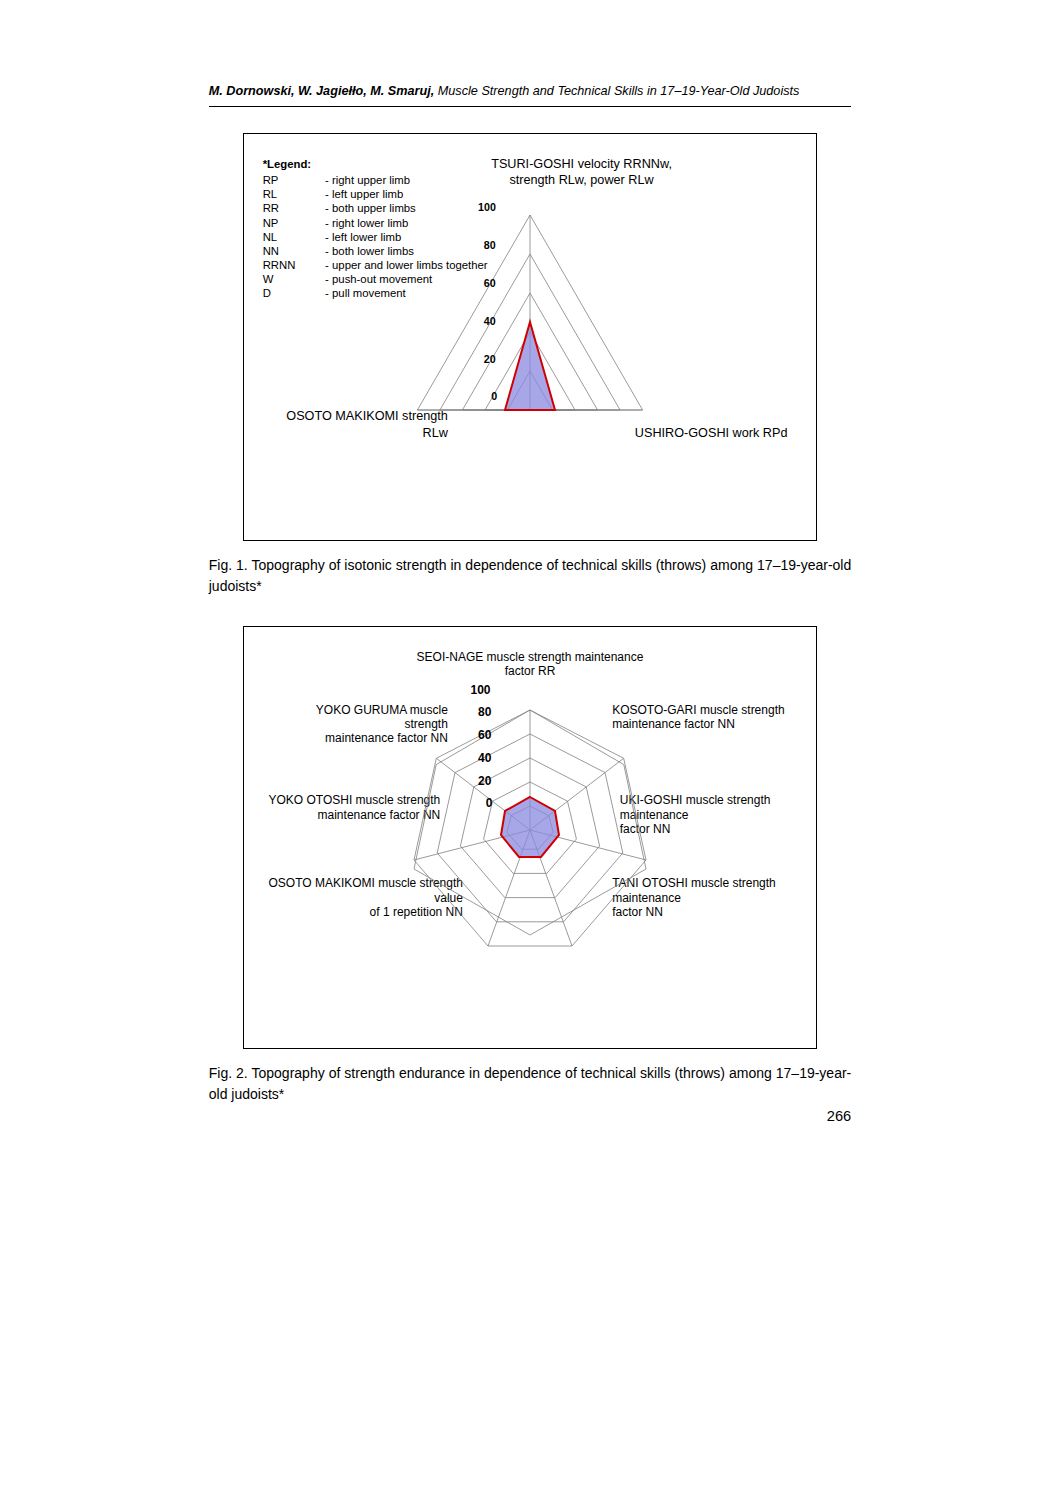M. Dornowski, W. Jagiełło, M. Smaruj, Muscle Strength and Technical Skills in 17–19-Year-Old Judoists
*Legend:
| RP | - right upper limb |
| RL | - left upper limb |
| RR | - both upper limbs |
| NP | - right lower limb |
| NL | - left lower limb |
| NN | - both lower limbs |
| RRNN | - upper and lower limbs together |
| W | - push-out movement |
| D | - pull movement |
TSURI-GOSHI velocity RRNNw,
strength RLw, power RLw
OSOTO MAKIKOMI strength RLw
USHIRO-GOSHI work RPd
100
80
60
40
20
0
Fig. 1. Topography of isotonic strength in dependence of technical skills (throws) among 17–19-year-old judoists*
SEOI-NAGE muscle strength maintenance
factor RR
YOKO GURUMA muscle strength
maintenance factor NN
KOSOTO-GARI muscle strength
maintenance factor NN
YOKO OTOSHI muscle strength
maintenance factor NN
UKI-GOSHI muscle strength maintenance
factor NN
OSOTO MAKIKOMI muscle strength value
of 1 repetition NN
TANI OTOSHI muscle strength maintenance
factor NN
100
80
60
40
20
0
Fig. 2. Topography of strength endurance in dependence of technical skills (throws) among 17–19-year-old judoists*
266